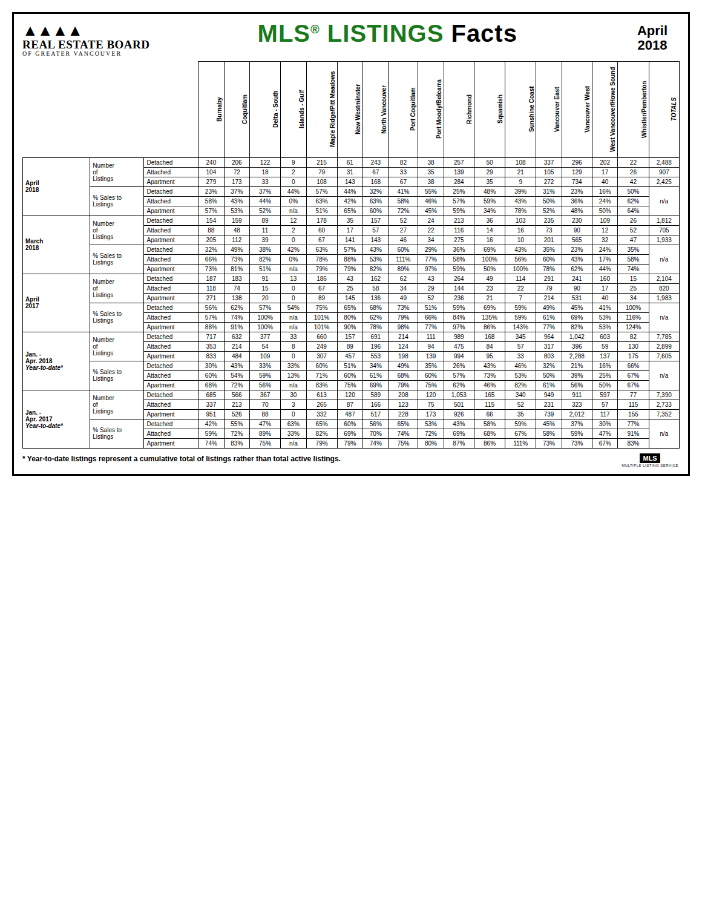▲▲▲▲
REAL ESTATE BOARD
OF GREATER VANCOUVER
MLS® LISTINGS Facts
April
2018
| | Burnaby | Coquitlam | Delta - South | Islands - Gulf | Maple Ridge/Pitt Meadows | New Westminster | North Vancouver | Port Coquitlam | Port Moody/Belcarra | Richmond | Squamish | Sunshine Coast | Vancouver East | Vancouver West | West Vancouver/Howe Sound | Whistler/Pemberton | TOTALS |
| --- | --- | --- | --- | --- | --- | --- | --- | --- | --- | --- | --- | --- | --- | --- | --- | --- | --- |
| April 2018 | Number of Listings | Detached | 240 | 206 | 122 | 9 | 215 | 61 | 243 | 82 | 38 | 257 | 50 | 108 | 337 | 296 | 202 | 22 | 2,488 |
| Attached | 104 | 72 | 18 | 2 | 79 | 31 | 67 | 33 | 35 | 139 | 29 | 21 | 105 | 129 | 17 | 26 | 907 |
| Apartment | 279 | 173 | 33 | 0 | 108 | 143 | 168 | 67 | 38 | 284 | 35 | 9 | 272 | 734 | 40 | 42 | 2,425 |
| % Sales to Listings | Detached | 23% | 37% | 37% | 44% | 57% | 44% | 32% | 41% | 55% | 25% | 48% | 39% | 31% | 23% | 16% | 50% | n/a |
| Attached | 58% | 43% | 44% | 0% | 63% | 42% | 63% | 58% | 46% | 57% | 59% | 43% | 50% | 36% | 24% | 62% |
| Apartment | 57% | 53% | 52% | n/a | 51% | 65% | 60% | 72% | 45% | 59% | 34% | 78% | 52% | 48% | 50% | 64% |
| March 2018 | Number of Listings | Detached | 154 | 159 | 89 | 12 | 178 | 35 | 157 | 52 | 24 | 213 | 36 | 103 | 235 | 230 | 109 | 26 | 1,812 |
| Attached | 88 | 48 | 11 | 2 | 60 | 17 | 57 | 27 | 22 | 116 | 14 | 16 | 73 | 90 | 12 | 52 | 705 |
| Apartment | 205 | 112 | 39 | 0 | 67 | 141 | 143 | 46 | 34 | 275 | 16 | 10 | 201 | 565 | 32 | 47 | 1,933 |
| % Sales to Listings | Detached | 32% | 49% | 38% | 42% | 63% | 57% | 43% | 60% | 29% | 36% | 69% | 43% | 35% | 23% | 24% | 35% | n/a |
| Attached | 66% | 73% | 82% | 0% | 78% | 88% | 53% | 111% | 77% | 58% | 100% | 56% | 60% | 43% | 17% | 58% |
| Apartment | 73% | 81% | 51% | n/a | 79% | 79% | 82% | 89% | 97% | 59% | 50% | 100% | 78% | 62% | 44% | 74% |
| April 2017 | Number of Listings | Detached | 187 | 183 | 91 | 13 | 186 | 43 | 162 | 62 | 43 | 264 | 49 | 114 | 291 | 241 | 160 | 15 | 2,104 |
| Attached | 118 | 74 | 15 | 0 | 67 | 25 | 58 | 34 | 29 | 144 | 23 | 22 | 79 | 90 | 17 | 25 | 820 |
| Apartment | 271 | 138 | 20 | 0 | 89 | 145 | 136 | 49 | 52 | 236 | 21 | 7 | 214 | 531 | 40 | 34 | 1,983 |
| % Sales to Listings | Detached | 56% | 62% | 57% | 54% | 75% | 65% | 68% | 73% | 51% | 59% | 69% | 59% | 49% | 45% | 41% | 100% | n/a |
| Attached | 57% | 74% | 100% | n/a | 101% | 80% | 62% | 79% | 66% | 84% | 135% | 59% | 61% | 69% | 53% | 116% |
| Apartment | 88% | 91% | 100% | n/a | 101% | 90% | 78% | 98% | 77% | 97% | 86% | 143% | 77% | 82% | 53% | 124% |
| Jan. - Apr. 2018 Year-to-date* | Number of Listings | Detached | 717 | 632 | 377 | 33 | 660 | 157 | 691 | 214 | 111 | 989 | 168 | 345 | 964 | 1,042 | 603 | 82 | 7,785 |
| Attached | 353 | 214 | 54 | 8 | 249 | 89 | 196 | 124 | 94 | 475 | 84 | 57 | 317 | 396 | 59 | 130 | 2,899 |
| Apartment | 833 | 484 | 109 | 0 | 307 | 457 | 553 | 198 | 139 | 994 | 95 | 33 | 803 | 2,288 | 137 | 175 | 7,605 |
| % Sales to Listings | Detached | 30% | 43% | 33% | 33% | 60% | 51% | 34% | 49% | 35% | 26% | 43% | 46% | 32% | 21% | 16% | 66% | n/a |
| Attached | 60% | 54% | 59% | 13% | 71% | 60% | 61% | 68% | 60% | 57% | 73% | 53% | 50% | 39% | 25% | 67% |
| Apartment | 68% | 72% | 56% | n/a | 83% | 75% | 69% | 79% | 75% | 62% | 46% | 82% | 61% | 56% | 50% | 67% |
| Jan. - Apr. 2017 Year-to-date* | Number of Listings | Detached | 685 | 566 | 367 | 30 | 613 | 120 | 589 | 208 | 120 | 1,053 | 165 | 340 | 949 | 911 | 597 | 77 | 7,390 |
| Attached | 337 | 213 | 70 | 3 | 265 | 87 | 166 | 123 | 75 | 501 | 115 | 52 | 231 | 323 | 57 | 115 | 2,733 |
| Apartment | 951 | 526 | 88 | 0 | 332 | 487 | 517 | 228 | 173 | 926 | 66 | 35 | 739 | 2,012 | 117 | 155 | 7,352 |
| % Sales to Listings | Detached | 42% | 55% | 47% | 63% | 65% | 60% | 56% | 65% | 53% | 43% | 58% | 59% | 45% | 37% | 30% | 77% | n/a |
| Attached | 59% | 72% | 89% | 33% | 82% | 69% | 70% | 74% | 72% | 69% | 68% | 67% | 58% | 59% | 47% | 91% |
| Apartment | 74% | 83% | 75% | n/a | 79% | 79% | 74% | 75% | 80% | 87% | 86% | 111% | 73% | 73% | 67% | 83% |
* Year-to-date listings represent a cumulative total of listings rather than total active listings.
MLS
MULTIPLE LISTING SERVICE